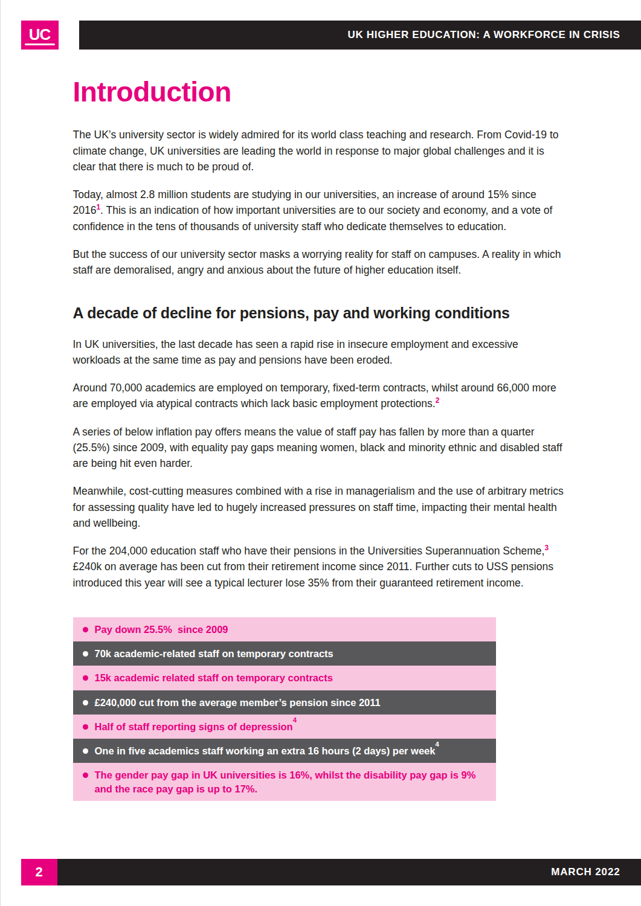UC
UK Higher Education: A Workforce in Crisis
Introduction
The UK’s university sector is widely admired for its world class teaching and research. From Covid-19 to climate change, UK universities are leading the world in response to major global challenges and it is clear that there is much to be proud of.
Today, almost 2.8 million students are studying in our universities, an increase of around 15% since 20161. This is an indication of how important universities are to our society and economy, and a vote of confidence in the tens of thousands of university staff who dedicate themselves to education.
But the success of our university sector masks a worrying reality for staff on campuses. A reality in which staff are demoralised, angry and anxious about the future of higher education itself.
A decade of decline for pensions, pay and working conditions
In UK universities, the last decade has seen a rapid rise in insecure employment and excessive workloads at the same time as pay and pensions have been eroded.
Around 70,000 academics are employed on temporary, fixed-term contracts, whilst around 66,000 more are employed via atypical contracts which lack basic employment protections.2
A series of below inflation pay offers means the value of staff pay has fallen by more than a quarter (25.5%) since 2009, with equality pay gaps meaning women, black and minority ethnic and disabled staff are being hit even harder.
Meanwhile, cost-cutting measures combined with a rise in managerialism and the use of arbitrary metrics for assessing quality have led to hugely increased pressures on staff time, impacting their mental health and wellbeing.
For the 204,000 education staff who have their pensions in the Universities Superannuation Scheme,3 £240k on average has been cut from their retirement income since 2011. Further cuts to USS pensions introduced this year will see a typical lecturer lose 35% from their guaranteed retirement income.
Pay down 25.5% since 2009
70k academic-related staff on temporary contracts
15k academic related staff on temporary contracts
£240,000 cut from the average member’s pension since 2011
Half of staff reporting signs of depression4
One in five academics staff working an extra 16 hours (2 days) per week4
The gender pay gap in UK universities is 16%, whilst the disability pay gap is 9% and the race pay gap is up to 17%.
2
March 2022